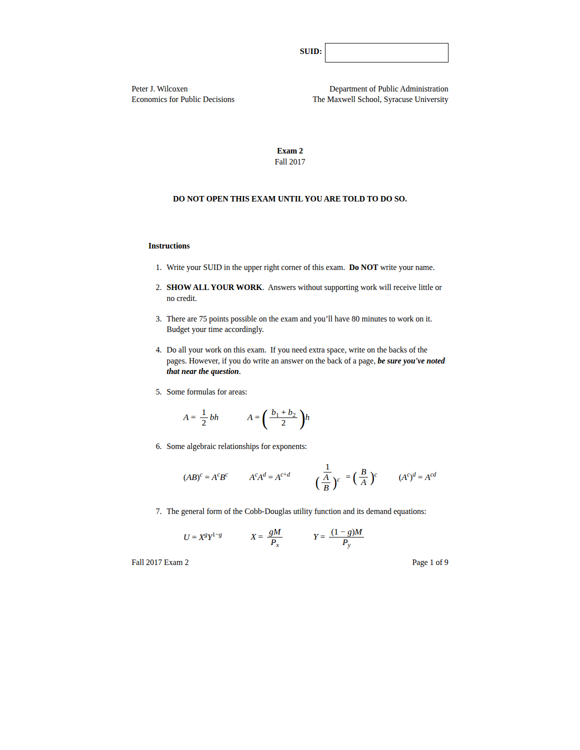SUID:
Peter J. Wilcoxen
Economics for Public Decisions
Department of Public Administration
The Maxwell School, Syracuse University
Exam 2
Fall 2017
DO NOT OPEN THIS EXAM UNTIL YOU ARE TOLD TO DO SO.
Instructions
Write your SUID in the upper right corner of this exam. Do NOT write your name.
SHOW ALL YOUR WORK. Answers without supporting work will receive little or no credit.
There are 75 points possible on the exam and you’ll have 80 minutes to work on it. Budget your time accordingly.
Do all your work on this exam. If you need extra space, write on the backs of the pages. However, if you do write an answer on the back of a page, be sure you've noted that near the question.
Some formulas for areas:
A = 12 bh A = ( b1 + b2 2 ) h
Some algebraic relationships for exponents:
(AB)c = AcBc AcAd = Ac+d 1 ( AB ) c = ( BA ) c (Ac)d = Acd
The general form of the Cobb-Douglas utility function and its demand equations:
U = XgY1−g X = gM Px Y = (1 − g)M Py
Fall 2017 Exam 2
Page 1 of 9